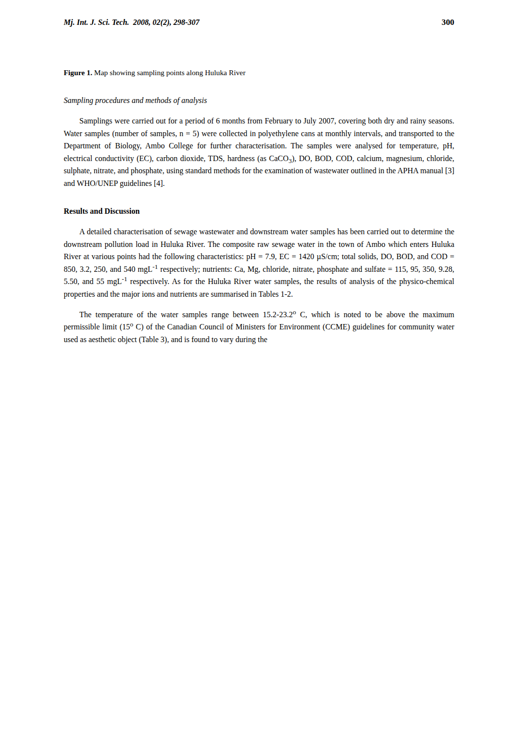Mj. Int. J. Sci. Tech. 2008, 02(2), 298-307 300
Figure 1. Map showing sampling points along Huluka River
Sampling procedures and methods of analysis
Samplings were carried out for a period of 6 months from February to July 2007, covering both dry and rainy seasons. Water samples (number of samples, n = 5) were collected in polyethylene cans at monthly intervals, and transported to the Department of Biology, Ambo College for further characterisation. The samples were analysed for temperature, pH, electrical conductivity (EC), carbon dioxide, TDS, hardness (as CaCO3), DO, BOD, COD, calcium, magnesium, chloride, sulphate, nitrate, and phosphate, using standard methods for the examination of wastewater outlined in the APHA manual [3] and WHO/UNEP guidelines [4].
Results and Discussion
A detailed characterisation of sewage wastewater and downstream water samples has been carried out to determine the downstream pollution load in Huluka River. The composite raw sewage water in the town of Ambo which enters Huluka River at various points had the following characteristics: pH = 7.9, EC = 1420 µS/cm; total solids, DO, BOD, and COD = 850, 3.2, 250, and 540 mgL-1 respectively; nutrients: Ca, Mg, chloride, nitrate, phosphate and sulfate = 115, 95, 350, 9.28, 5.50, and 55 mgL-1 respectively. As for the Huluka River water samples, the results of analysis of the physico-chemical properties and the major ions and nutrients are summarised in Tables 1-2.
The temperature of the water samples range between 15.2-23.2o C, which is noted to be above the maximum permissible limit (15o C) of the Canadian Council of Ministers for Environment (CCME) guidelines for community water used as aesthetic object (Table 3), and is found to vary during the